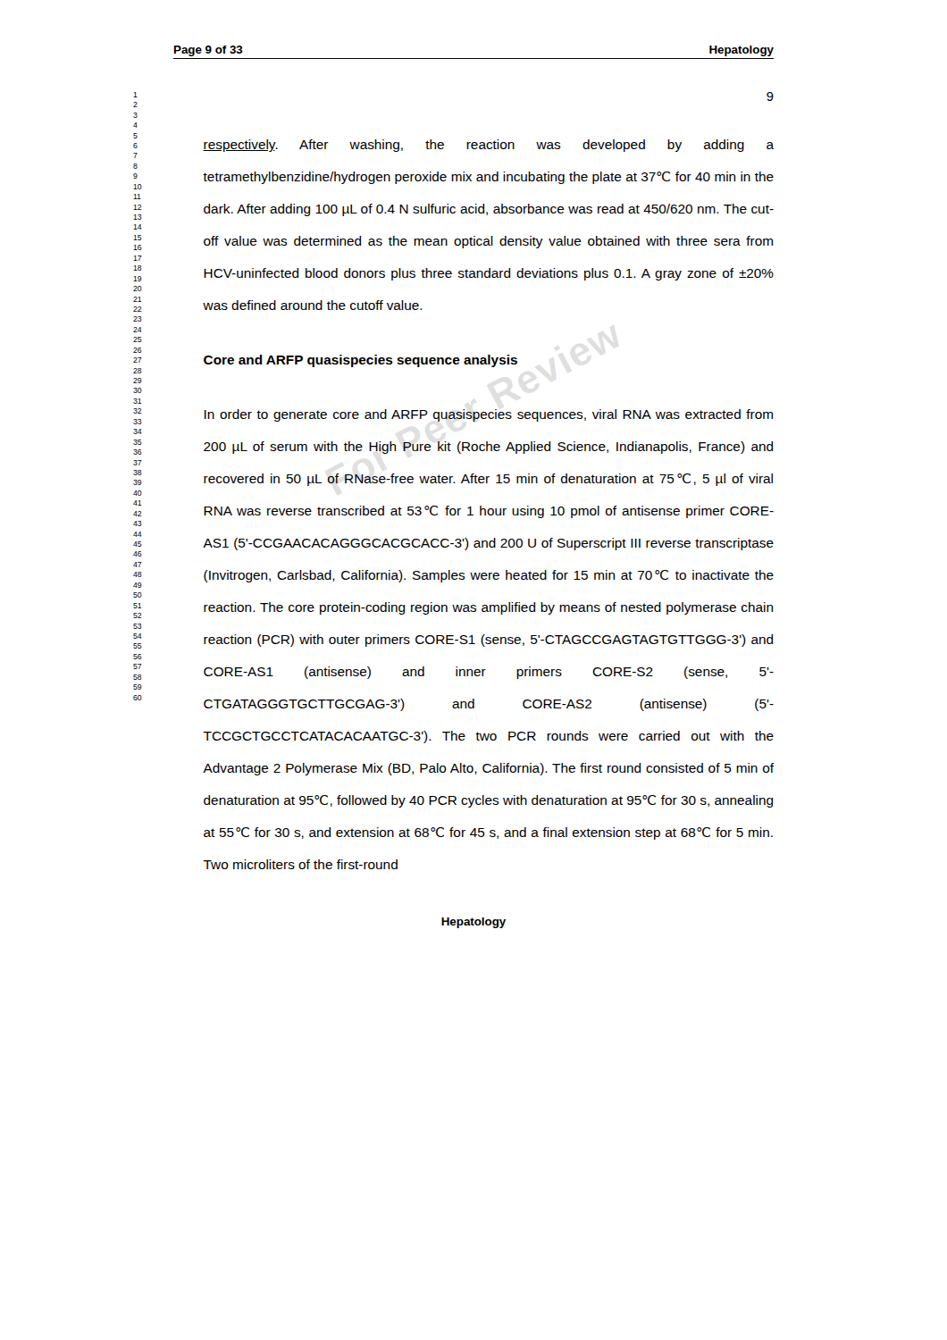Page 9 of 33 Hepatology
9
1
2
3
4
5
6
7
8
9
10
11
12
13
14
15
16
17
18
19
20
21
22
23
24
25
26
27
28
29
30
31
32
33
34
35
36
37
38
39
40
41
42
43
44
45
46
47
48
49
50
51
52
53
54
55
56
57
58
59
60
For Peer Review
respectively. After washing, the reaction was developed by adding a tetramethylbenzidine/hydrogen peroxide mix and incubating the plate at 37℃ for 40 min in the dark. After adding 100 µL of 0.4 N sulfuric acid, absorbance was read at 450/620 nm. The cut-off value was determined as the mean optical density value obtained with three sera from HCV-uninfected blood donors plus three standard deviations plus 0.1. A gray zone of ±20% was defined around the cutoff value.
Core and ARFP quasispecies sequence analysis
In order to generate core and ARFP quasispecies sequences, viral RNA was extracted from 200 µL of serum with the High Pure kit (Roche Applied Science, Indianapolis, France) and recovered in 50 µL of RNase-free water. After 15 min of denaturation at 75℃, 5 µl of viral RNA was reverse transcribed at 53℃ for 1 hour using 10 pmol of antisense primer CORE-AS1 (5'-CCGAACACAGGGCACGCACC-3') and 200 U of Superscript III reverse transcriptase (Invitrogen, Carlsbad, California). Samples were heated for 15 min at 70℃ to inactivate the reaction. The core protein-coding region was amplified by means of nested polymerase chain reaction (PCR) with outer primers CORE-S1 (sense, 5'-CTAGCCGAGTAGTGTTGGG-3') and CORE-AS1 (antisense) and inner primers CORE-S2 (sense, 5'-CTGATAGGGTGCTTGCGAG-3') and CORE-AS2 (antisense) (5'-TCCGCTGCCTCATACACAATGC-3'). The two PCR rounds were carried out with the Advantage 2 Polymerase Mix (BD, Palo Alto, California). The first round consisted of 5 min of denaturation at 95℃, followed by 40 PCR cycles with denaturation at 95℃ for 30 s, annealing at 55℃ for 30 s, and extension at 68℃ for 45 s, and a final extension step at 68℃ for 5 min. Two microliters of the first-round
Hepatology